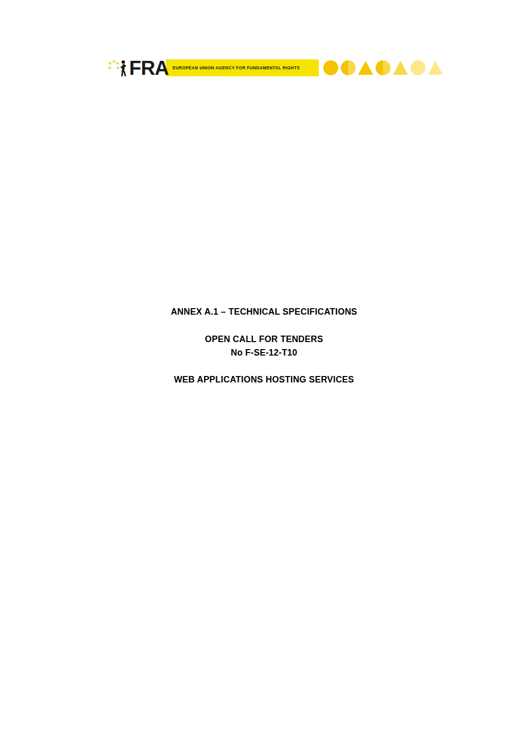★★★★★
FRA
EUROPEAN UNION AGENCY FOR FUNDAMENTAL RIGHTS
ANNEX A.1 – TECHNICAL SPECIFICATIONS
OPEN CALL FOR TENDERS
No F-SE-12-T10
WEB APPLICATIONS HOSTING SERVICES